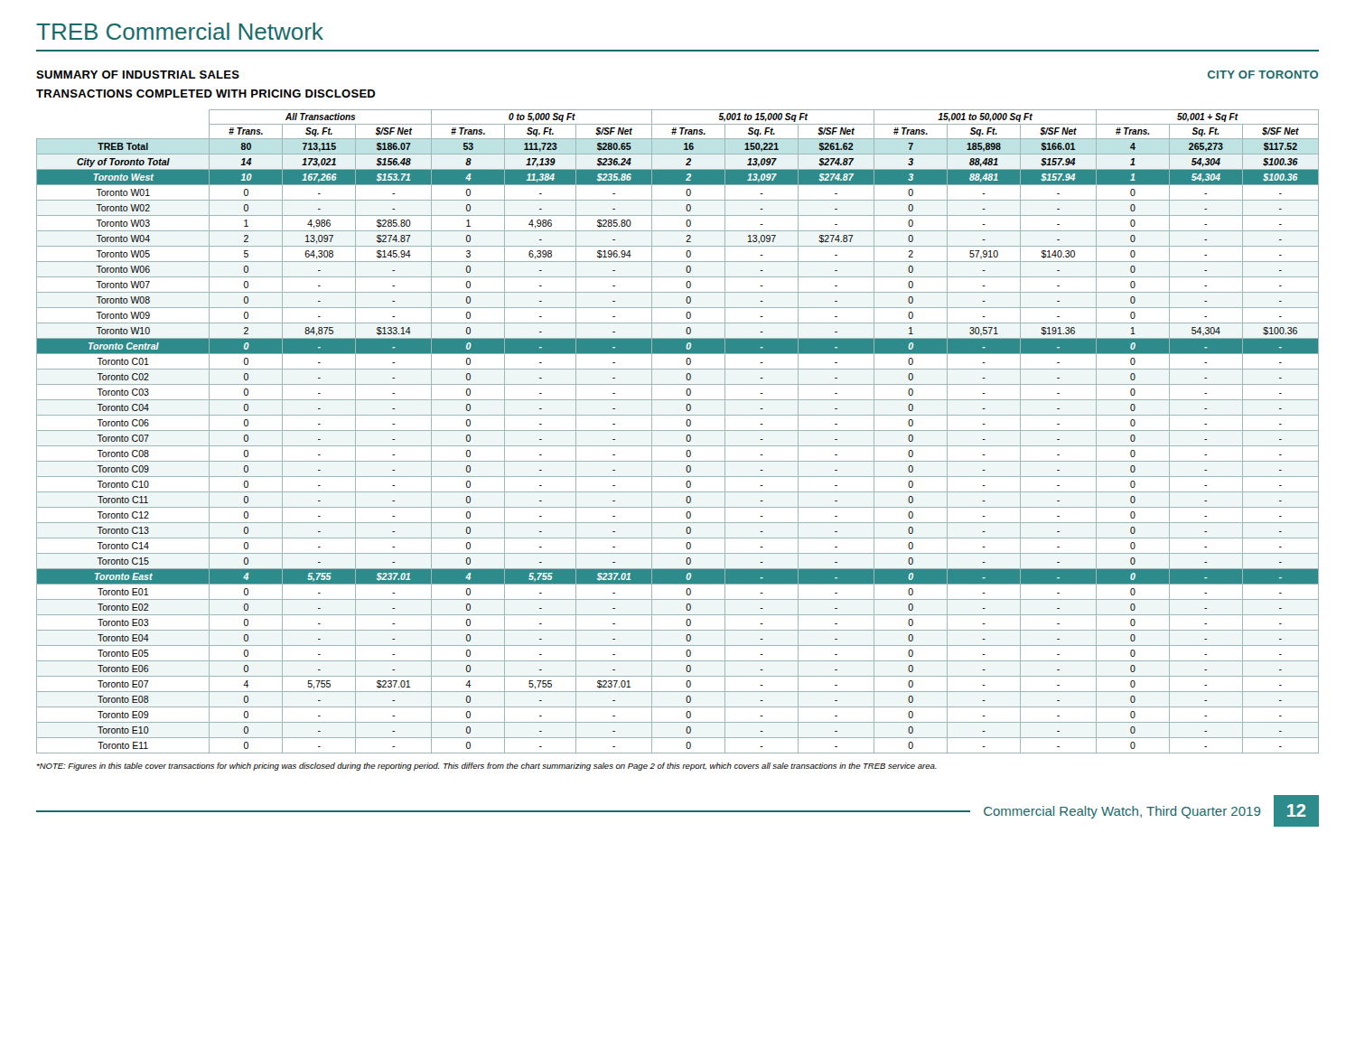TREB Commercial Network
SUMMARY OF INDUSTRIAL SALES
TRANSACTIONS COMPLETED WITH PRICING DISCLOSED
CITY OF TORONTO
| | All Transactions | 0 to 5,000 Sq Ft | 5,001 to 15,000 Sq Ft | 15,001 to 50,000 Sq Ft | 50,001 + Sq Ft |
| --- | --- | --- | --- | --- | --- |
| # Trans. | Sq. Ft. | $/SF Net | # Trans. | Sq. Ft. | $/SF Net | # Trans. | Sq. Ft. | $/SF Net | # Trans. | Sq. Ft. | $/SF Net | # Trans. | Sq. Ft. | $/SF Net |
| TREB Total | 80 | 713,115 | $186.07 | 53 | 111,723 | $280.65 | 16 | 150,221 | $261.62 | 7 | 185,898 | $166.01 | 4 | 265,273 | $117.52 |
| City of Toronto Total | 14 | 173,021 | $156.48 | 8 | 17,139 | $236.24 | 2 | 13,097 | $274.87 | 3 | 88,481 | $157.94 | 1 | 54,304 | $100.36 |
| Toronto West | 10 | 167,266 | $153.71 | 4 | 11,384 | $235.86 | 2 | 13,097 | $274.87 | 3 | 88,481 | $157.94 | 1 | 54,304 | $100.36 |
| Toronto W01 | 0 | - | - | 0 | - | - | 0 | - | - | 0 | - | - | 0 | - | - |
| Toronto W02 | 0 | - | - | 0 | - | - | 0 | - | - | 0 | - | - | 0 | - | - |
| Toronto W03 | 1 | 4,986 | $285.80 | 1 | 4,986 | $285.80 | 0 | - | - | 0 | - | - | 0 | - | - |
| Toronto W04 | 2 | 13,097 | $274.87 | 0 | - | - | 2 | 13,097 | $274.87 | 0 | - | - | 0 | - | - |
| Toronto W05 | 5 | 64,308 | $145.94 | 3 | 6,398 | $196.94 | 0 | - | - | 2 | 57,910 | $140.30 | 0 | - | - |
| Toronto W06 | 0 | - | - | 0 | - | - | 0 | - | - | 0 | - | - | 0 | - | - |
| Toronto W07 | 0 | - | - | 0 | - | - | 0 | - | - | 0 | - | - | 0 | - | - |
| Toronto W08 | 0 | - | - | 0 | - | - | 0 | - | - | 0 | - | - | 0 | - | - |
| Toronto W09 | 0 | - | - | 0 | - | - | 0 | - | - | 0 | - | - | 0 | - | - |
| Toronto W10 | 2 | 84,875 | $133.14 | 0 | - | - | 0 | - | - | 1 | 30,571 | $191.36 | 1 | 54,304 | $100.36 |
| Toronto Central | 0 | - | - | 0 | - | - | 0 | - | - | 0 | - | - | 0 | - | - |
| Toronto C01 | 0 | - | - | 0 | - | - | 0 | - | - | 0 | - | - | 0 | - | - |
| Toronto C02 | 0 | - | - | 0 | - | - | 0 | - | - | 0 | - | - | 0 | - | - |
| Toronto C03 | 0 | - | - | 0 | - | - | 0 | - | - | 0 | - | - | 0 | - | - |
| Toronto C04 | 0 | - | - | 0 | - | - | 0 | - | - | 0 | - | - | 0 | - | - |
| Toronto C06 | 0 | - | - | 0 | - | - | 0 | - | - | 0 | - | - | 0 | - | - |
| Toronto C07 | 0 | - | - | 0 | - | - | 0 | - | - | 0 | - | - | 0 | - | - |
| Toronto C08 | 0 | - | - | 0 | - | - | 0 | - | - | 0 | - | - | 0 | - | - |
| Toronto C09 | 0 | - | - | 0 | - | - | 0 | - | - | 0 | - | - | 0 | - | - |
| Toronto C10 | 0 | - | - | 0 | - | - | 0 | - | - | 0 | - | - | 0 | - | - |
| Toronto C11 | 0 | - | - | 0 | - | - | 0 | - | - | 0 | - | - | 0 | - | - |
| Toronto C12 | 0 | - | - | 0 | - | - | 0 | - | - | 0 | - | - | 0 | - | - |
| Toronto C13 | 0 | - | - | 0 | - | - | 0 | - | - | 0 | - | - | 0 | - | - |
| Toronto C14 | 0 | - | - | 0 | - | - | 0 | - | - | 0 | - | - | 0 | - | - |
| Toronto C15 | 0 | - | - | 0 | - | - | 0 | - | - | 0 | - | - | 0 | - | - |
| Toronto East | 4 | 5,755 | $237.01 | 4 | 5,755 | $237.01 | 0 | - | - | 0 | - | - | 0 | - | - |
| Toronto E01 | 0 | - | - | 0 | - | - | 0 | - | - | 0 | - | - | 0 | - | - |
| Toronto E02 | 0 | - | - | 0 | - | - | 0 | - | - | 0 | - | - | 0 | - | - |
| Toronto E03 | 0 | - | - | 0 | - | - | 0 | - | - | 0 | - | - | 0 | - | - |
| Toronto E04 | 0 | - | - | 0 | - | - | 0 | - | - | 0 | - | - | 0 | - | - |
| Toronto E05 | 0 | - | - | 0 | - | - | 0 | - | - | 0 | - | - | 0 | - | - |
| Toronto E06 | 0 | - | - | 0 | - | - | 0 | - | - | 0 | - | - | 0 | - | - |
| Toronto E07 | 4 | 5,755 | $237.01 | 4 | 5,755 | $237.01 | 0 | - | - | 0 | - | - | 0 | - | - |
| Toronto E08 | 0 | - | - | 0 | - | - | 0 | - | - | 0 | - | - | 0 | - | - |
| Toronto E09 | 0 | - | - | 0 | - | - | 0 | - | - | 0 | - | - | 0 | - | - |
| Toronto E10 | 0 | - | - | 0 | - | - | 0 | - | - | 0 | - | - | 0 | - | - |
| Toronto E11 | 0 | - | - | 0 | - | - | 0 | - | - | 0 | - | - | 0 | - | - |
*NOTE: Figures in this table cover transactions for which pricing was disclosed during the reporting period. This differs from the chart summarizing sales on Page 2 of this report, which covers all sale transactions in the TREB service area.
Commercial Realty Watch, Third Quarter 2019
12